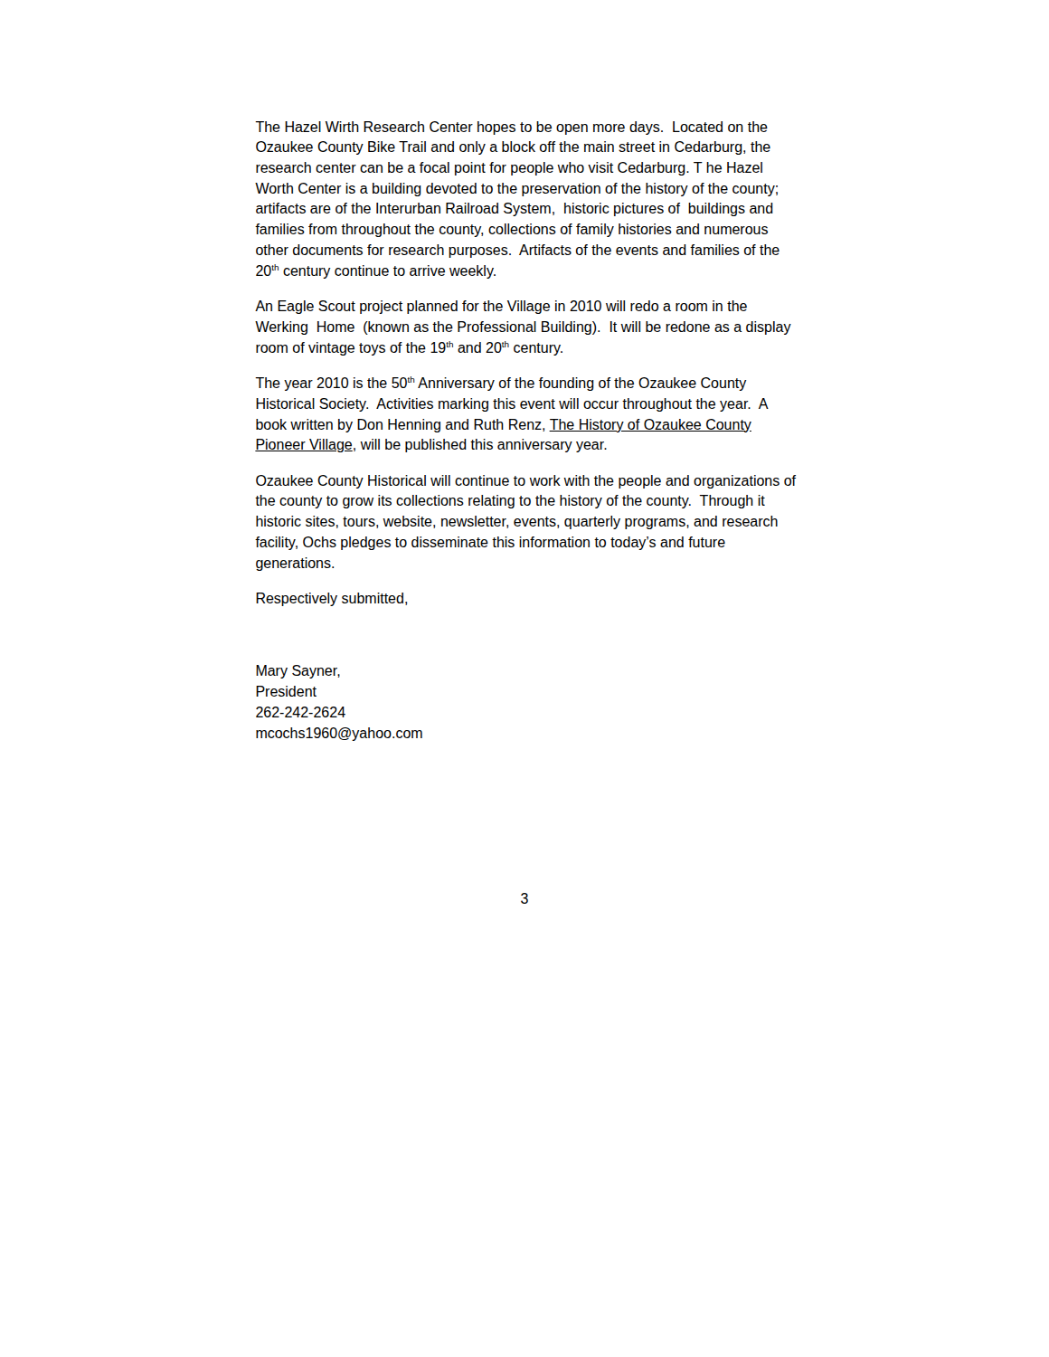The Hazel Wirth Research Center hopes to be open more days. Located on the Ozaukee County Bike Trail and only a block off the main street in Cedarburg, the research center can be a focal point for people who visit Cedarburg. T he Hazel Worth Center is a building devoted to the preservation of the history of the county; artifacts are of the Interurban Railroad System, historic pictures of buildings and families from throughout the county, collections of family histories and numerous other documents for research purposes. Artifacts of the events and families of the 20th century continue to arrive weekly.
An Eagle Scout project planned for the Village in 2010 will redo a room in the Werking Home (known as the Professional Building). It will be redone as a display room of vintage toys of the 19th and 20th century.
The year 2010 is the 50th Anniversary of the founding of the Ozaukee County Historical Society. Activities marking this event will occur throughout the year. A book written by Don Henning and Ruth Renz, The History of Ozaukee County Pioneer Village, will be published this anniversary year.
Ozaukee County Historical will continue to work with the people and organizations of the county to grow its collections relating to the history of the county. Through it historic sites, tours, website, newsletter, events, quarterly programs, and research facility, Ochs pledges to disseminate this information to today’s and future generations.
Respectively submitted,
Mary Sayner,
President
262-242-2624
mcochs1960@yahoo.com
3